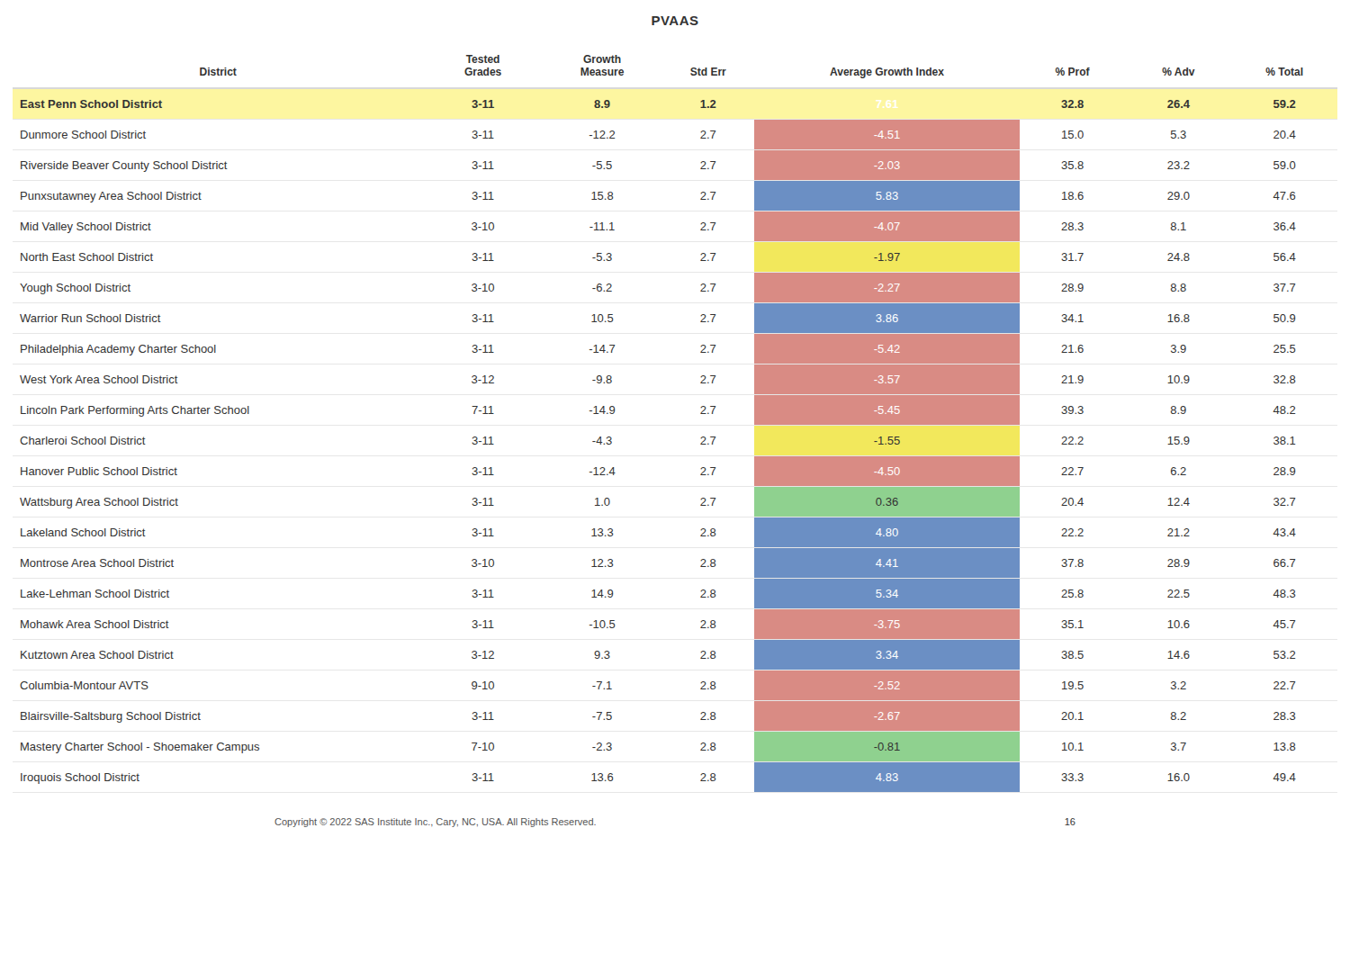PVAAS
| District | Tested Grades | Growth Measure | Std Err | Average Growth Index | % Prof | % Adv | % Total |
| --- | --- | --- | --- | --- | --- | --- | --- |
| East Penn School District | 3-11 | 8.9 | 1.2 | 7.61 | 32.8 | 26.4 | 59.2 |
| Dunmore School District | 3-11 | -12.2 | 2.7 | -4.51 | 15.0 | 5.3 | 20.4 |
| Riverside Beaver County School District | 3-11 | -5.5 | 2.7 | -2.03 | 35.8 | 23.2 | 59.0 |
| Punxsutawney Area School District | 3-11 | 15.8 | 2.7 | 5.83 | 18.6 | 29.0 | 47.6 |
| Mid Valley School District | 3-10 | -11.1 | 2.7 | -4.07 | 28.3 | 8.1 | 36.4 |
| North East School District | 3-11 | -5.3 | 2.7 | -1.97 | 31.7 | 24.8 | 56.4 |
| Yough School District | 3-10 | -6.2 | 2.7 | -2.27 | 28.9 | 8.8 | 37.7 |
| Warrior Run School District | 3-11 | 10.5 | 2.7 | 3.86 | 34.1 | 16.8 | 50.9 |
| Philadelphia Academy Charter School | 3-11 | -14.7 | 2.7 | -5.42 | 21.6 | 3.9 | 25.5 |
| West York Area School District | 3-12 | -9.8 | 2.7 | -3.57 | 21.9 | 10.9 | 32.8 |
| Lincoln Park Performing Arts Charter School | 7-11 | -14.9 | 2.7 | -5.45 | 39.3 | 8.9 | 48.2 |
| Charleroi School District | 3-11 | -4.3 | 2.7 | -1.55 | 22.2 | 15.9 | 38.1 |
| Hanover Public School District | 3-11 | -12.4 | 2.7 | -4.50 | 22.7 | 6.2 | 28.9 |
| Wattsburg Area School District | 3-11 | 1.0 | 2.7 | 0.36 | 20.4 | 12.4 | 32.7 |
| Lakeland School District | 3-11 | 13.3 | 2.8 | 4.80 | 22.2 | 21.2 | 43.4 |
| Montrose Area School District | 3-10 | 12.3 | 2.8 | 4.41 | 37.8 | 28.9 | 66.7 |
| Lake-Lehman School District | 3-11 | 14.9 | 2.8 | 5.34 | 25.8 | 22.5 | 48.3 |
| Mohawk Area School District | 3-11 | -10.5 | 2.8 | -3.75 | 35.1 | 10.6 | 45.7 |
| Kutztown Area School District | 3-12 | 9.3 | 2.8 | 3.34 | 38.5 | 14.6 | 53.2 |
| Columbia-Montour AVTS | 9-10 | -7.1 | 2.8 | -2.52 | 19.5 | 3.2 | 22.7 |
| Blairsville-Saltsburg School District | 3-11 | -7.5 | 2.8 | -2.67 | 20.1 | 8.2 | 28.3 |
| Mastery Charter School - Shoemaker Campus | 7-10 | -2.3 | 2.8 | -0.81 | 10.1 | 3.7 | 13.8 |
| Iroquois School District | 3-11 | 13.6 | 2.8 | 4.83 | 33.3 | 16.0 | 49.4 |
Copyright © 2022 SAS Institute Inc., Cary, NC, USA. All Rights Reserved. 16